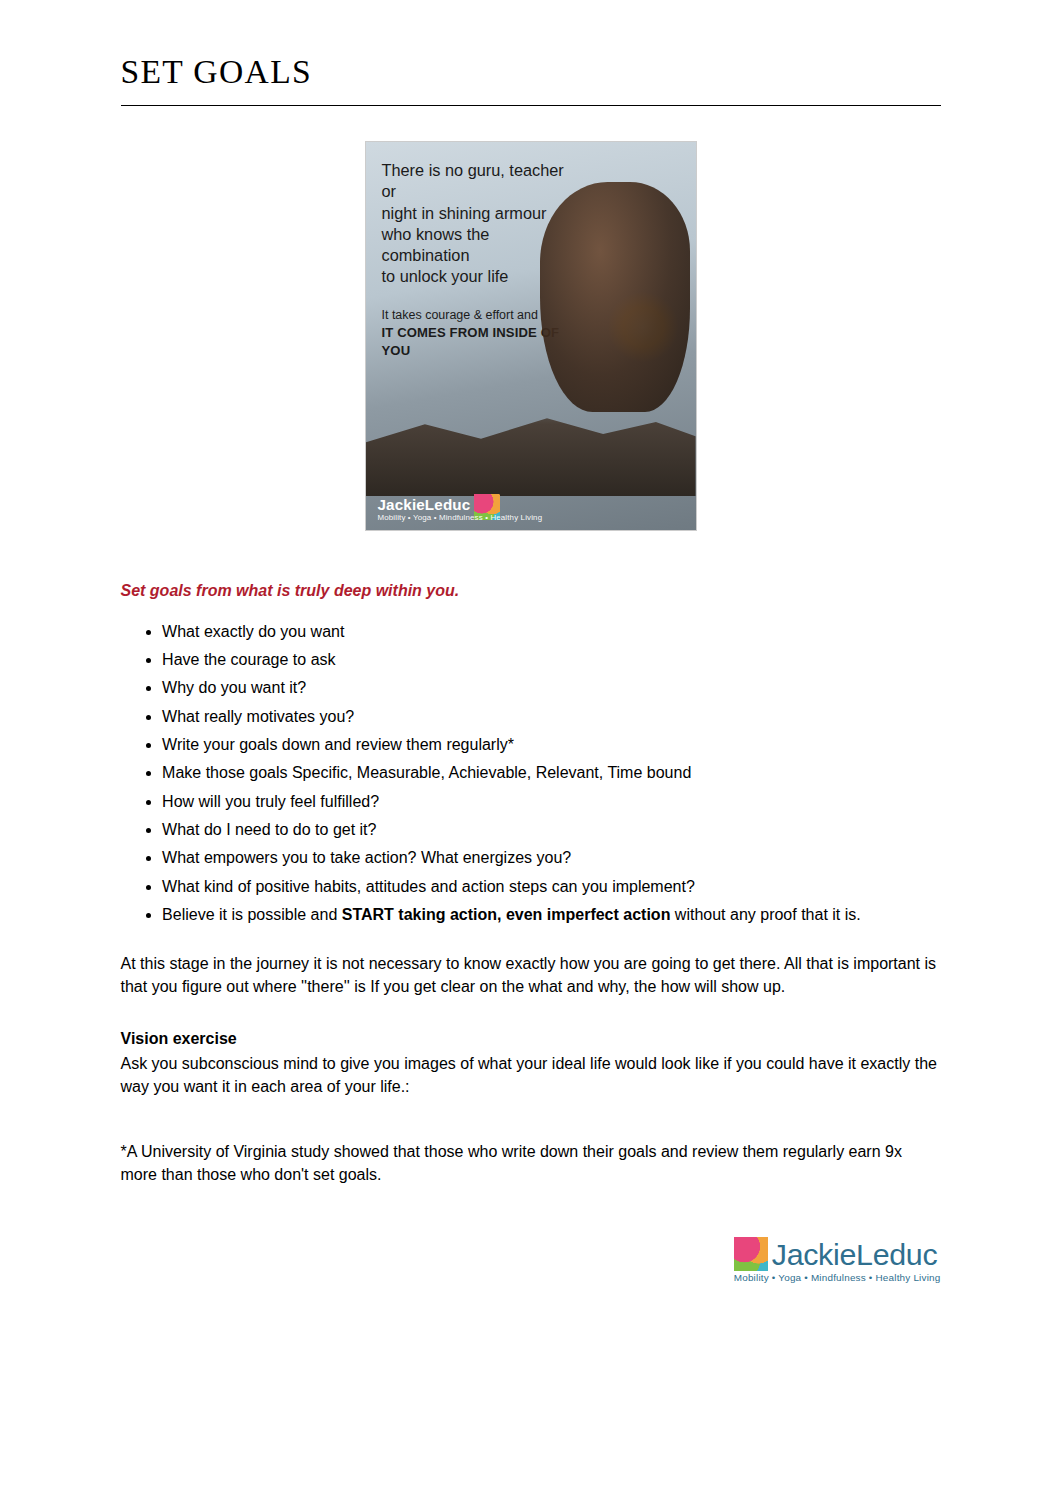SET GOALS
There is no guru, teacher or
night in shining armour
who knows the combination
to unlock your life
It takes courage & effort and IT COMES FROM INSIDE OF YOU
JackieLeduc
Mobility • Yoga • Mindfulness • Healthy Living
Set goals from what is truly deep within you.
What exactly do you want
Have the courage to ask
Why do you want it?
What really motivates you?
Write your goals down and review them regularly*
Make those goals Specific, Measurable, Achievable, Relevant, Time bound
How will you truly feel fulfilled?
What do I need to do to get it?
What empowers you to take action? What energizes you?
What kind of positive habits, attitudes and action steps can you implement?
Believe it is possible and START taking action, even imperfect action without any proof that it is.
At this stage in the journey it is not necessary to know exactly how you are going to get there. All that is important is that you figure out where ''there'' is If you get clear on the what and why, the how will show up.
Vision exercise
Ask you subconscious mind to give you images of what your ideal life would look like if you could have it exactly the way you want it in each area of your life.:
*A University of Virginia study showed that those who write down their goals and review them regularly earn 9x more than those who don't set goals.
JackieLeduc
Mobility • Yoga • Mindfulness • Healthy Living